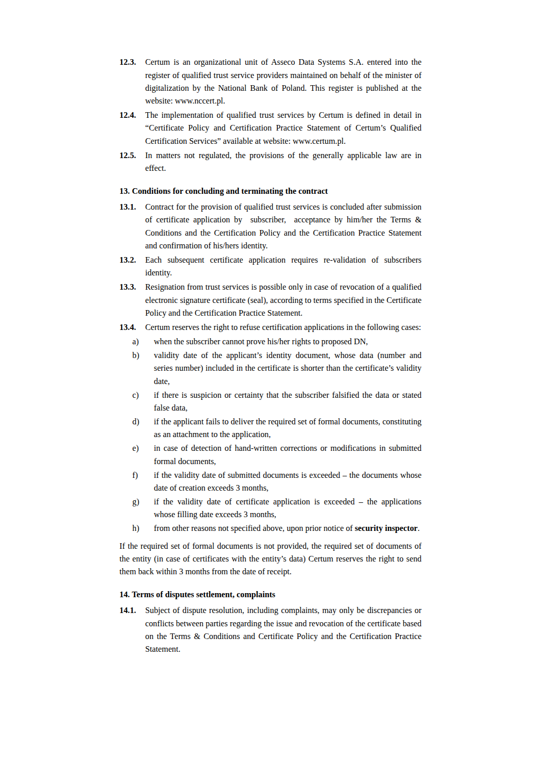12.3. Certum is an organizational unit of Asseco Data Systems S.A. entered into the register of qualified trust service providers maintained on behalf of the minister of digitalization by the National Bank of Poland. This register is published at the website: www.nccert.pl.
12.4. The implementation of qualified trust services by Certum is defined in detail in “Certificate Policy and Certification Practice Statement of Certum’s Qualified Certification Services” available at website: www.certum.pl.
12.5. In matters not regulated, the provisions of the generally applicable law are in effect.
13. Conditions for concluding and terminating the contract
13.1. Contract for the provision of qualified trust services is concluded after submission of certificate application by subscriber, acceptance by him/her the Terms & Conditions and the Certification Policy and the Certification Practice Statement and confirmation of his/hers identity.
13.2. Each subsequent certificate application requires re-validation of subscribers identity.
13.3. Resignation from trust services is possible only in case of revocation of a qualified electronic signature certificate (seal), according to terms specified in the Certificate Policy and the Certification Practice Statement.
13.4. Certum reserves the right to refuse certification applications in the following cases:
a) when the subscriber cannot prove his/her rights to proposed DN,
b) validity date of the applicant’s identity document, whose data (number and series number) included in the certificate is shorter than the certificate’s validity date,
c) if there is suspicion or certainty that the subscriber falsified the data or stated false data,
d) if the applicant fails to deliver the required set of formal documents, constituting as an attachment to the application,
e) in case of detection of hand-written corrections or modifications in submitted formal documents,
f) if the validity date of submitted documents is exceeded – the documents whose date of creation exceeds 3 months,
g) if the validity date of certificate application is exceeded – the applications whose filling date exceeds 3 months,
h) from other reasons not specified above, upon prior notice of security inspector.
If the required set of formal documents is not provided, the required set of documents of the entity (in case of certificates with the entity’s data) Certum reserves the right to send them back within 3 months from the date of receipt.
14. Terms of disputes settlement, complaints
14.1. Subject of dispute resolution, including complaints, may only be discrepancies or conflicts between parties regarding the issue and revocation of the certificate based on the Terms & Conditions and Certificate Policy and the Certification Practice Statement.